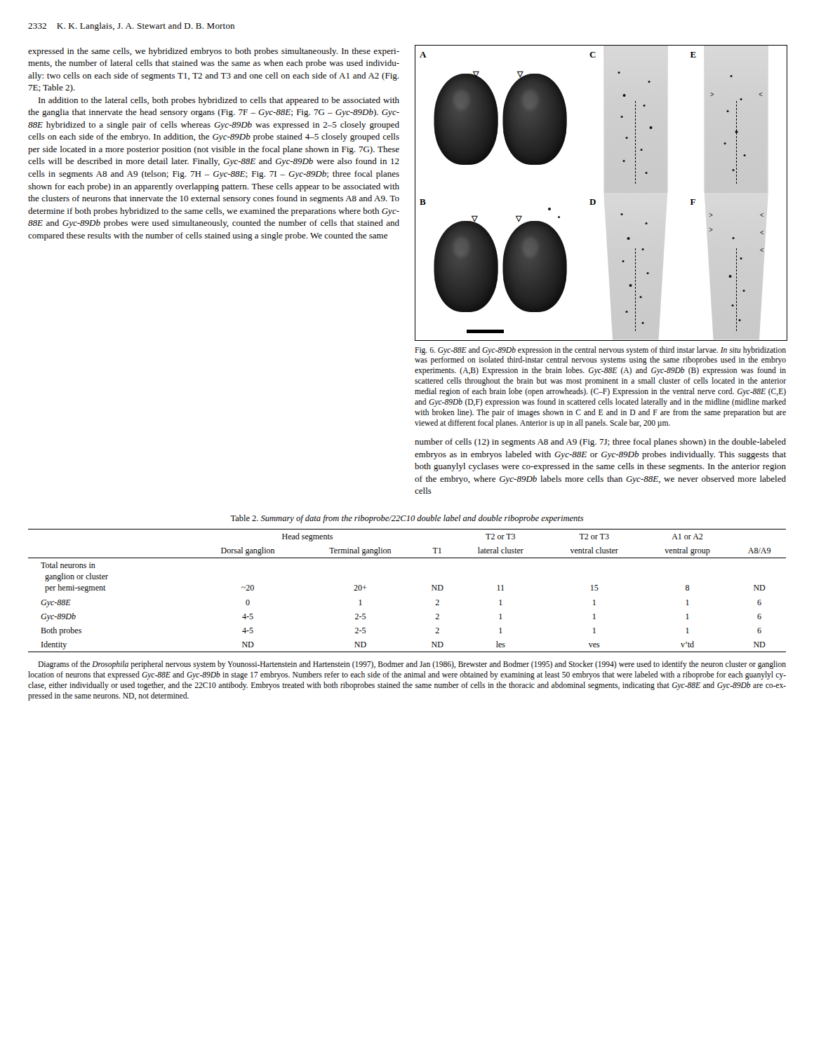2332 K. K. Langlais, J. A. Stewart and D. B. Morton
expressed in the same cells, we hybridized embryos to both probes simultaneously. In these experiments, the number of lateral cells that stained was the same as when each probe was used individually: two cells on each side of segments T1, T2 and T3 and one cell on each side of A1 and A2 (Fig. 7E; Table 2).
In addition to the lateral cells, both probes hybridized to cells that appeared to be associated with the ganglia that innervate the head sensory organs (Fig. 7F – Gyc-88E; Fig. 7G – Gyc-89Db). Gyc-88E hybridized to a single pair of cells whereas Gyc-89Db was expressed in 2–5 closely grouped cells on each side of the embryo. In addition, the Gyc-89Db probe stained 4–5 closely grouped cells per side located in a more posterior position (not visible in the focal plane shown in Fig. 7G). These cells will be described in more detail later. Finally, Gyc-88E and Gyc-89Db were also found in 12 cells in segments A8 and A9 (telson; Fig. 7H – Gyc-88E; Fig. 7I – Gyc-89Db; three focal planes shown for each probe) in an apparently overlapping pattern. These cells appear to be associated with the clusters of neurons that innervate the 10 external sensory cones found in segments A8 and A9. To determine if both probes hybridized to the same cells, we examined the preparations where both Gyc-88E and Gyc-89Db probes were used simultaneously, counted the number of cells that stained and compared these results with the number of cells stained using a single probe. We counted the same
A
▽ ▽
C
E
> <
B
▽ ▽
D
F
> > < < <
Fig. 6. Gyc-88E and Gyc-89Db expression in the central nervous system of third instar larvae. In situ hybridization was performed on isolated third-instar central nervous systems using the same riboprobes used in the embryo experiments. (A,B) Expression in the brain lobes. Gyc-88E (A) and Gyc-89Db (B) expression was found in scattered cells throughout the brain but was most prominent in a small cluster of cells located in the anterior medial region of each brain lobe (open arrowheads). (C–F) Expression in the ventral nerve cord. Gyc-88E (C,E) and Gyc-89Db (D,F) expression was found in scattered cells located laterally and in the midline (midline marked with broken line). The pair of images shown in C and E and in D and F are from the same preparation but are viewed at different focal planes. Anterior is up in all panels. Scale bar, 200 µm.
number of cells (12) in segments A8 and A9 (Fig. 7J; three focal planes shown) in the double-labeled embryos as in embryos labeled with Gyc-88E or Gyc-89Db probes individually. This suggests that both guanylyl cyclases were co-expressed in the same cells in these segments. In the anterior region of the embryo, where Gyc-89Db labels more cells than Gyc-88E, we never observed more labeled cells
Table 2. Summary of data from the riboprobe/22C10 double label and double riboprobe experiments
| | Head segments | | T2 or T3 | T2 or T3 | A1 or A2 | |
| --- | --- | --- | --- | --- | --- | --- |
| | Dorsal ganglion | Terminal ganglion | T1 | lateral cluster | ventral cluster | ventral group | A8/A9 |
| Total neurons in ganglion or cluster per hemi-segment | ~20 | 20+ | ND | 11 | 15 | 8 | ND |
| Gyc-88E | 0 | 1 | 2 | 1 | 1 | 1 | 6 |
| Gyc-89Db | 4-5 | 2-5 | 2 | 1 | 1 | 1 | 6 |
| Both probes | 4-5 | 2-5 | 2 | 1 | 1 | 1 | 6 |
| Identity | ND | ND | ND | les | ves | v’td | ND |
Diagrams of the Drosophila peripheral nervous system by Younossi-Hartenstein and Hartenstein (1997), Bodmer and Jan (1986), Brewster and Bodmer (1995) and Stocker (1994) were used to identify the neuron cluster or ganglion location of neurons that expressed Gyc-88E and Gyc-89Db in stage 17 embryos. Numbers refer to each side of the animal and were obtained by examining at least 50 embryos that were labeled with a riboprobe for each guanylyl cyclase, either individually or used together, and the 22C10 antibody. Embryos treated with both riboprobes stained the same number of cells in the thoracic and abdominal segments, indicating that Gyc-88E and Gyc-89Db are co-expressed in the same neurons. ND, not determined.